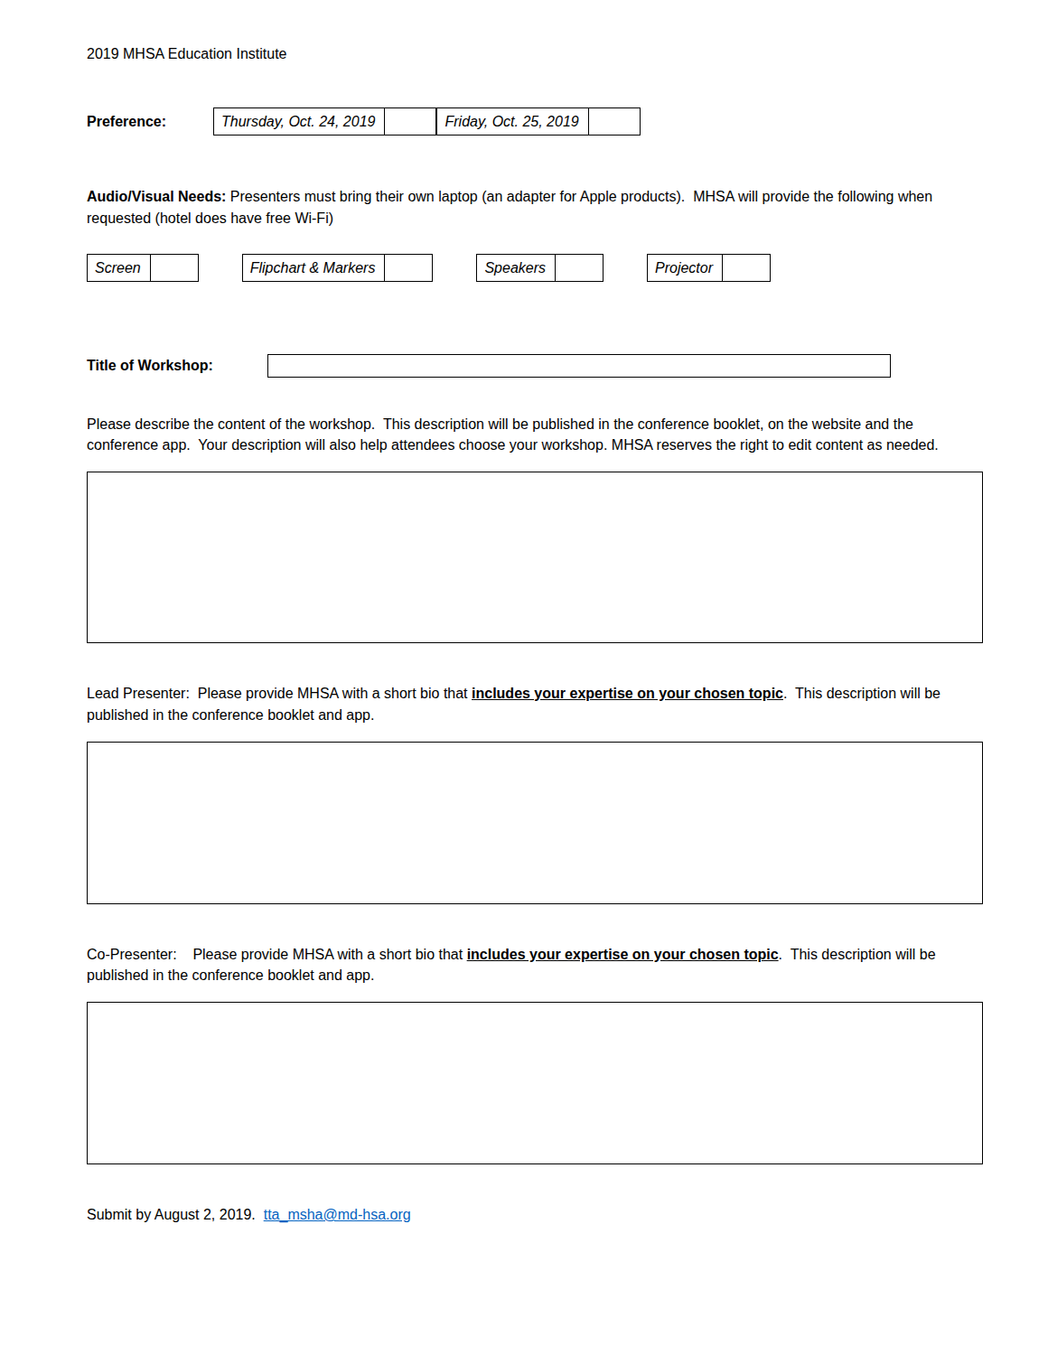2019 MHSA Education Institute
Preference: Thursday, Oct. 24, 2019 Friday, Oct. 25, 2019
Audio/Visual Needs: Presenters must bring their own laptop (an adapter for Apple products). MHSA will provide the following when requested (hotel does have free Wi-Fi)
Screen Flipchart & Markers Speakers Projector
Title of Workshop:
Please describe the content of the workshop. This description will be published in the conference booklet, on the website and the conference app. Your description will also help attendees choose your workshop. MHSA reserves the right to edit content as needed.
Lead Presenter: Please provide MHSA with a short bio that includes your expertise on your chosen topic. This description will be published in the conference booklet and app.
Co-Presenter: Please provide MHSA with a short bio that includes your expertise on your chosen topic. This description will be published in the conference booklet and app.
Submit by August 2, 2019. tta_msha@md-hsa.org